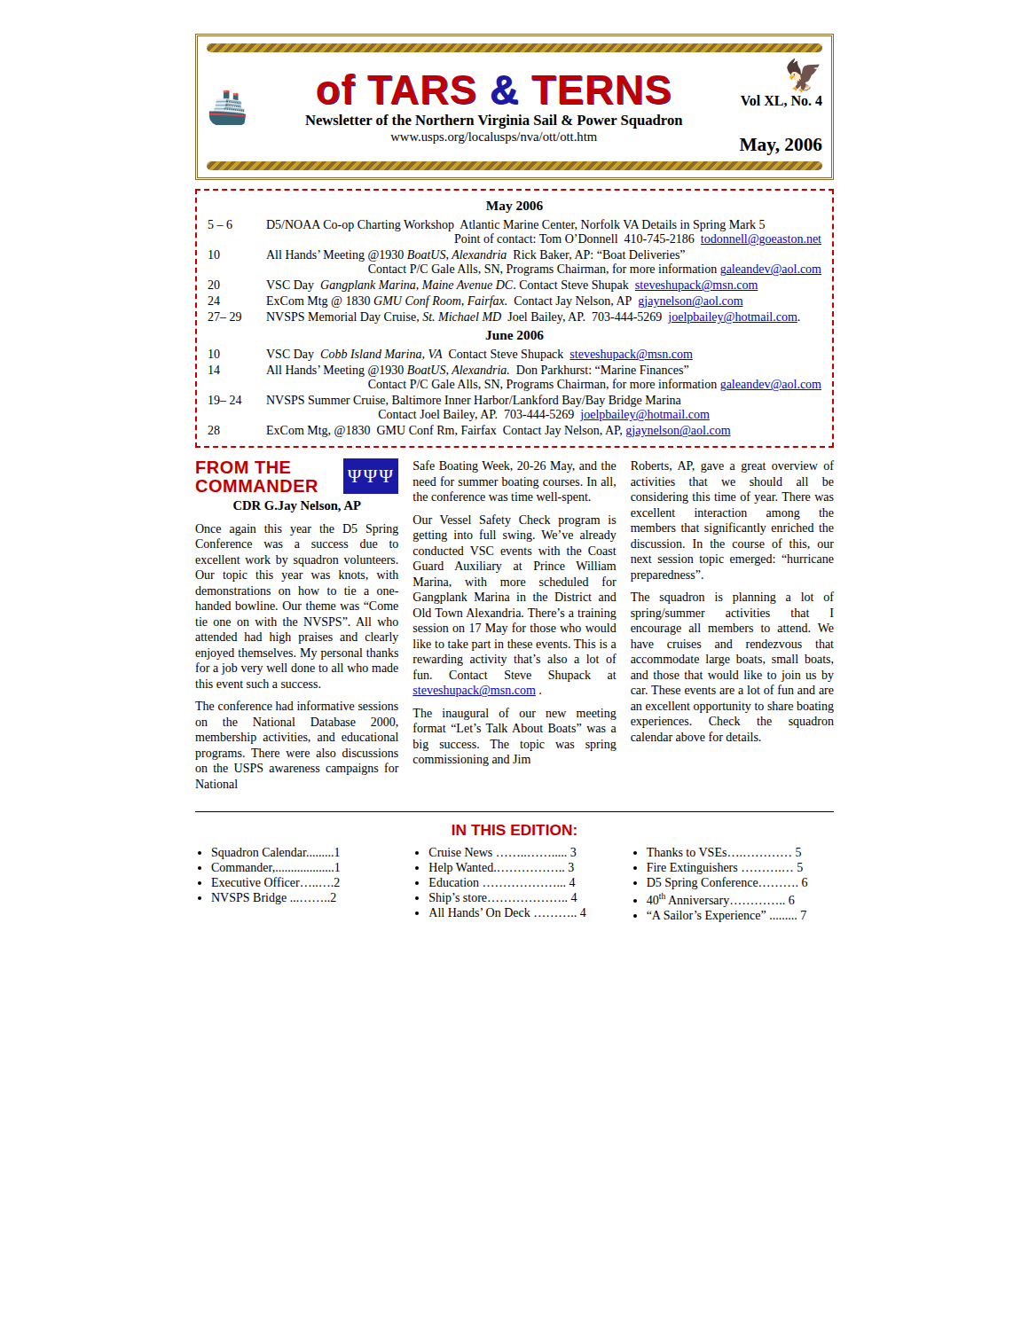🚢
of TARS & TERNS
Newsletter of the Northern Virginia Sail & Power Squadron
www.usps.org/localusps/nva/ott/ott.htm
🦅
Vol XL, No. 4
May, 2006
May 2006
| 5 – 6 | D5/NOAA Co-op Charting Workshop Atlantic Marine Center, Norfolk VA Details in Spring Mark 5 Point of contact: Tom O’Donnell 410-745-2186 todonnell@goeaston.net |
| 10 | All Hands’ Meeting @1930 BoatUS, Alexandria Rick Baker, AP: “Boat Deliveries” Contact P/C Gale Alls, SN, Programs Chairman, for more information galeandev@aol.com |
| 20 | VSC Day Gangplank Marina, Maine Avenue DC . Contact Steve Shupak steveshupack@msn.com |
| 24 | ExCom Mtg @ 1830 GMU Conf Room, Fairfax. Contact Jay Nelson, AP gjaynelson@aol.com |
| 27– 29 | NVSPS Memorial Day Cruise, St. Michael MD Joel Bailey, AP. 703-444-5269 joelpbailey@hotmail.com . |
June 2006
| 10 | VSC Day Cobb Island Marina, VA Contact Steve Shupack steveshupack@msn.com |
| 14 | All Hands’ Meeting @1930 BoatUS, Alexandria. Don Parkhurst: “Marine Finances” Contact P/C Gale Alls, SN, Programs Chairman, for more information galeandev@aol.com |
| 19– 24 | NVSPS Summer Cruise, Baltimore Inner Harbor/Lankford Bay/Bay Bridge Marina Contact Joel Bailey, AP. 703-444-5269 joelpbailey@hotmail.com |
| 28 | ExCom Mtg, @1830 GMU Conf Rm, Fairfax Contact Jay Nelson, AP, gjaynelson@aol.com |
ΨΨΨ
FROM THE
COMMANDER
CDR G.Jay Nelson, AP
Once again this year the D5 Spring Conference was a success due to excellent work by squadron volunteers. Our topic this year was knots, with demonstrations on how to tie a one-handed bowline. Our theme was “Come tie one on with the NVSPS”. All who attended had high praises and clearly enjoyed themselves. My personal thanks for a job very well done to all who made this event such a success.
The conference had informative sessions on the National Database 2000, membership activities, and educational programs. There were also discussions on the USPS awareness campaigns for National
Safe Boating Week, 20-26 May, and the need for summer boating courses. In all, the conference was time well-spent.
Our Vessel Safety Check program is getting into full swing. We’ve already conducted VSC events with the Coast Guard Auxiliary at Prince William Marina, with more scheduled for Gangplank Marina in the District and Old Town Alexandria. There’s a training session on 17 May for those who would like to take part in these events. This is a rewarding activity that’s also a lot of fun. Contact Steve Shupack at steveshupack@msn.com .
The inaugural of our new meeting format “Let’s Talk About Boats” was a big success. The topic was spring commissioning and Jim
Roberts, AP, gave a great overview of activities that we should all be considering this time of year. There was excellent interaction among the members that significantly enriched the discussion. In the course of this, our next session topic emerged: “hurricane preparedness”.
The squadron is planning a lot of spring/summer activities that I encourage all members to attend. We have cruises and rendezvous that accommodate large boats, small boats, and those that would like to join us by car. These events are a lot of fun and are an excellent opportunity to share boating experiences. Check the squadron calendar above for details.
IN THIS EDITION:
Squadron Calendar.........1
Commander,...................1
Executive Officer…..….2
NVSPS Bridge ...……..2
Cruise News ……..……..... 3
Help Wanted.…………….. 3
Education ………………... 4
Ship’s store……………….. 4
All Hands’ On Deck ……….. 4
Thanks to VSEs….………… 5
Fire Extinguishers ……….… 5
D5 Spring Conference………. 6
40th Anniversary………….. 6
“A Sailor’s Experience” ......... 7